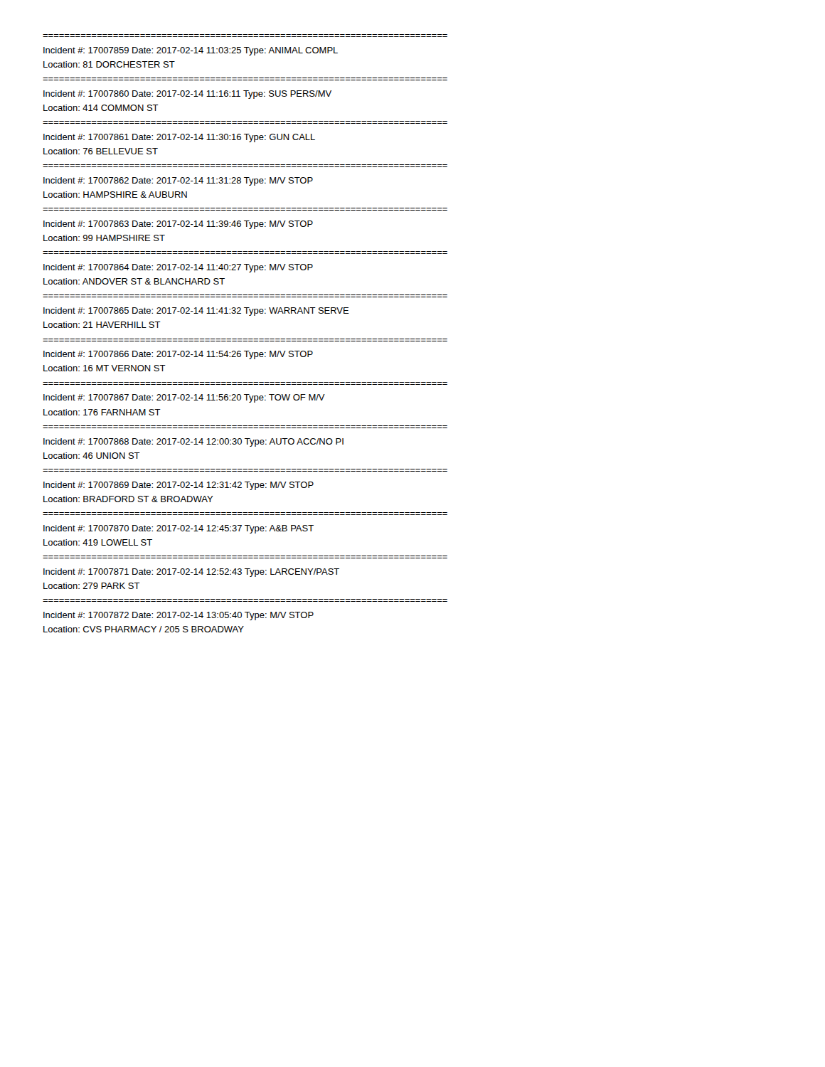===========================================================================
Incident #: 17007859 Date: 2017-02-14 11:03:25 Type: ANIMAL COMPL
Location: 81 DORCHESTER ST
===========================================================================
Incident #: 17007860 Date: 2017-02-14 11:16:11 Type: SUS PERS/MV
Location: 414 COMMON ST
===========================================================================
Incident #: 17007861 Date: 2017-02-14 11:30:16 Type: GUN CALL
Location: 76 BELLEVUE ST
===========================================================================
Incident #: 17007862 Date: 2017-02-14 11:31:28 Type: M/V STOP
Location: HAMPSHIRE & AUBURN
===========================================================================
Incident #: 17007863 Date: 2017-02-14 11:39:46 Type: M/V STOP
Location: 99 HAMPSHIRE ST
===========================================================================
Incident #: 17007864 Date: 2017-02-14 11:40:27 Type: M/V STOP
Location: ANDOVER ST & BLANCHARD ST
===========================================================================
Incident #: 17007865 Date: 2017-02-14 11:41:32 Type: WARRANT SERVE
Location: 21 HAVERHILL ST
===========================================================================
Incident #: 17007866 Date: 2017-02-14 11:54:26 Type: M/V STOP
Location: 16 MT VERNON ST
===========================================================================
Incident #: 17007867 Date: 2017-02-14 11:56:20 Type: TOW OF M/V
Location: 176 FARNHAM ST
===========================================================================
Incident #: 17007868 Date: 2017-02-14 12:00:30 Type: AUTO ACC/NO PI
Location: 46 UNION ST
===========================================================================
Incident #: 17007869 Date: 2017-02-14 12:31:42 Type: M/V STOP
Location: BRADFORD ST & BROADWAY
===========================================================================
Incident #: 17007870 Date: 2017-02-14 12:45:37 Type: A&B PAST
Location: 419 LOWELL ST
===========================================================================
Incident #: 17007871 Date: 2017-02-14 12:52:43 Type: LARCENY/PAST
Location: 279 PARK ST
===========================================================================
Incident #: 17007872 Date: 2017-02-14 13:05:40 Type: M/V STOP
Location: CVS PHARMACY / 205 S BROADWAY